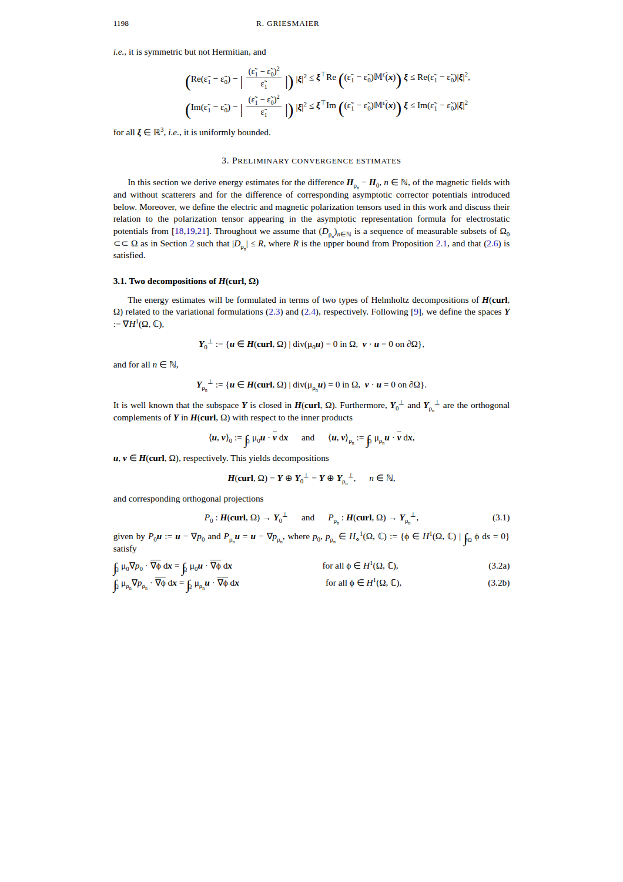1198 R. GRIESMAIER
i.e., it is symmetric but not Hermitian, and
(Re(ε̃1 − ε̃0) − | (ε̃1 − ε̃0)2 ε̃1 |) |ξ|2 ≤ ξ⊤Re ((ε̃1 − ε̃0)𝕄ε̃(x)) ξ ≤ Re(ε̃1 − ε̃0)|ξ|2,
(Im(ε̃1 − ε̃0) − | (ε̃1 − ε̃0)2 ε̃1 |) |ξ|2 ≤ ξ⊤Im ((ε̃1 − ε̃0)𝕄ε̃(x)) ξ ≤ Im(ε̃1 − ε̃0)|ξ|2
for all ξ ∈ ℝ3, i.e., it is uniformly bounded.
3. PRELIMINARY CONVERGENCE ESTIMATES
In this section we derive energy estimates for the difference Hρn − H0, n ∈ ℕ, of the magnetic fields with and without scatterers and for the difference of corresponding asymptotic corrector potentials introduced below. Moreover, we define the electric and magnetic polarization tensors used in this work and discuss their relation to the polarization tensor appearing in the asymptotic representation formula for electrostatic potentials from [18,19,21]. Throughout we assume that (Dρn)n∈ℕ is a sequence of measurable subsets of Ω0 ⊂⊂ Ω as in Section 2 such that |Dρn| ≤ R, where R is the upper bound from Proposition 2.1, and that (2.6) is satisfied.
3.1. Two decompositions of H(curl, Ω)
The energy estimates will be formulated in terms of two types of Helmholtz decompositions of H(curl, Ω) related to the variational formulations (2.3) and (2.4), respectively. Following [9], we define the spaces Y := ∇H1(Ω, ℂ),
Y0⊥ := {u ∈ H(curl, Ω) | div(μ0u) = 0 in Ω, ν · u = 0 on ∂Ω},
and for all n ∈ ℕ,
Yρn⊥ := {u ∈ H(curl, Ω) | div(μρnu) = 0 in Ω, ν · u = 0 on ∂Ω}.
It is well known that the subspace Y is closed in H(curl, Ω). Furthermore, Y0⊥ and Yρn⊥ are the orthogonal complements of Y in H(curl, Ω) with respect to the inner products
⟨u, v⟩0 := ∫Ωμ0u · v dx and ⟨u, v⟩ρn := ∫Ωμρnu · v dx,
u, v ∈ H(curl, Ω), respectively. This yields decompositions
H(curl, Ω) = Y ⊕ Y0⊥ = Y ⊕ Yρn⊥, n ∈ ℕ,
and corresponding orthogonal projections
P0 : H(curl, Ω) → Y0⊥ and Pρn : H(curl, Ω) → Yρn⊥, (3.1)
given by P0u := u − ∇p0 and Pρnu = u − ∇pρn, where p0, pρn ∈ H⋄1(Ω, ℂ) := {ϕ ∈ H1(Ω, ℂ) | ∫∂Ωϕ ds = 0} satisfy
∫Ωμ0∇p0 · ∇ϕ dx = ∫Ωμ0u · ∇ϕ dx for all ϕ ∈ H1(Ω, ℂ), (3.2a)
∫Ωμρn∇pρn · ∇ϕ dx = ∫Ωμρnu · ∇ϕ dx for all ϕ ∈ H1(Ω, ℂ), (3.2b)